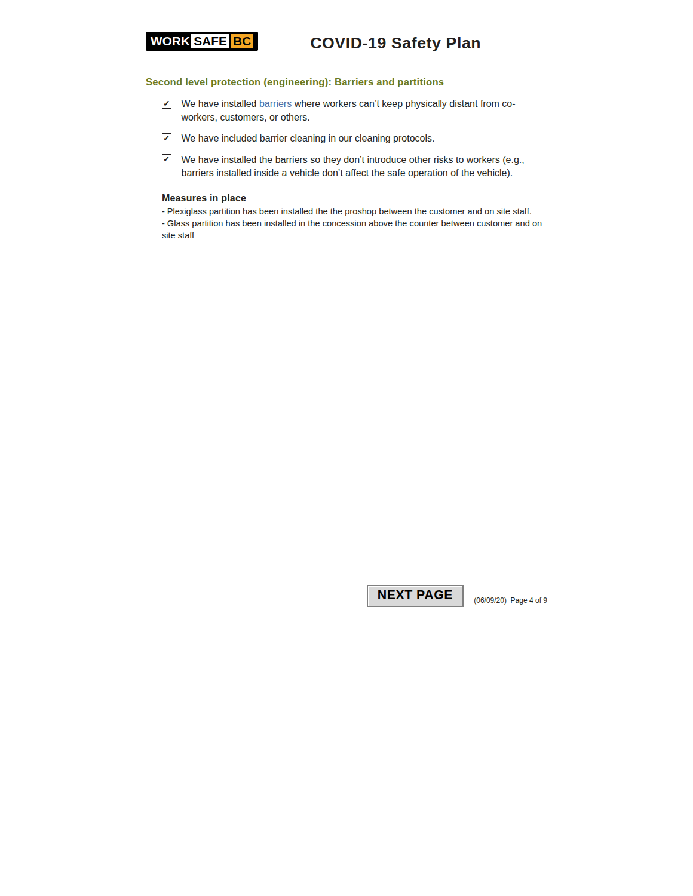WORK SAFE BC
COVID-19 Safety Plan
Second level protection (engineering): Barriers and partitions
✓We have installed barriers where workers can’t keep physically distant from co-workers, customers, or others.
✓We have included barrier cleaning in our cleaning protocols.
✓We have installed the barriers so they don’t introduce other risks to workers (e.g., barriers installed inside a vehicle don’t affect the safe operation of the vehicle).
Measures in place
- Plexiglass partition has been installed the the proshop between the customer and on site staff.
- Glass partition has been installed in the concession above the counter between customer and on site staff
NEXT PAGE
(06/09/20) Page 4 of 9